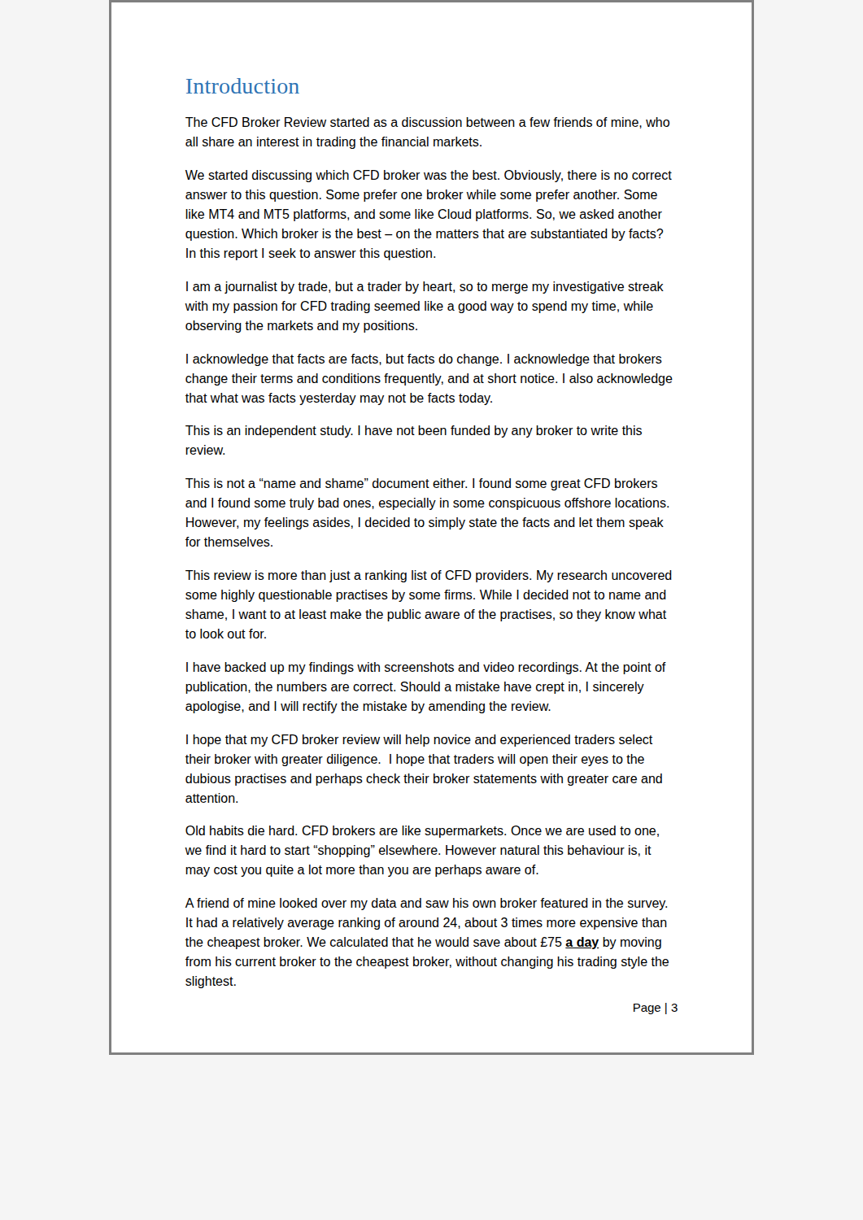Introduction
The CFD Broker Review started as a discussion between a few friends of mine, who all share an interest in trading the financial markets.
We started discussing which CFD broker was the best. Obviously, there is no correct answer to this question. Some prefer one broker while some prefer another. Some like MT4 and MT5 platforms, and some like Cloud platforms. So, we asked another question. Which broker is the best – on the matters that are substantiated by facts? In this report I seek to answer this question.
I am a journalist by trade, but a trader by heart, so to merge my investigative streak with my passion for CFD trading seemed like a good way to spend my time, while observing the markets and my positions.
I acknowledge that facts are facts, but facts do change. I acknowledge that brokers change their terms and conditions frequently, and at short notice. I also acknowledge that what was facts yesterday may not be facts today.
This is an independent study. I have not been funded by any broker to write this review.
This is not a “name and shame” document either. I found some great CFD brokers and I found some truly bad ones, especially in some conspicuous offshore locations. However, my feelings asides, I decided to simply state the facts and let them speak for themselves.
This review is more than just a ranking list of CFD providers. My research uncovered some highly questionable practises by some firms. While I decided not to name and shame, I want to at least make the public aware of the practises, so they know what to look out for.
I have backed up my findings with screenshots and video recordings. At the point of publication, the numbers are correct. Should a mistake have crept in, I sincerely apologise, and I will rectify the mistake by amending the review.
I hope that my CFD broker review will help novice and experienced traders select their broker with greater diligence. I hope that traders will open their eyes to the dubious practises and perhaps check their broker statements with greater care and attention.
Old habits die hard. CFD brokers are like supermarkets. Once we are used to one, we find it hard to start “shopping” elsewhere. However natural this behaviour is, it may cost you quite a lot more than you are perhaps aware of.
A friend of mine looked over my data and saw his own broker featured in the survey. It had a relatively average ranking of around 24, about 3 times more expensive than the cheapest broker. We calculated that he would save about £75 a day by moving from his current broker to the cheapest broker, without changing his trading style the slightest.
Page | 3